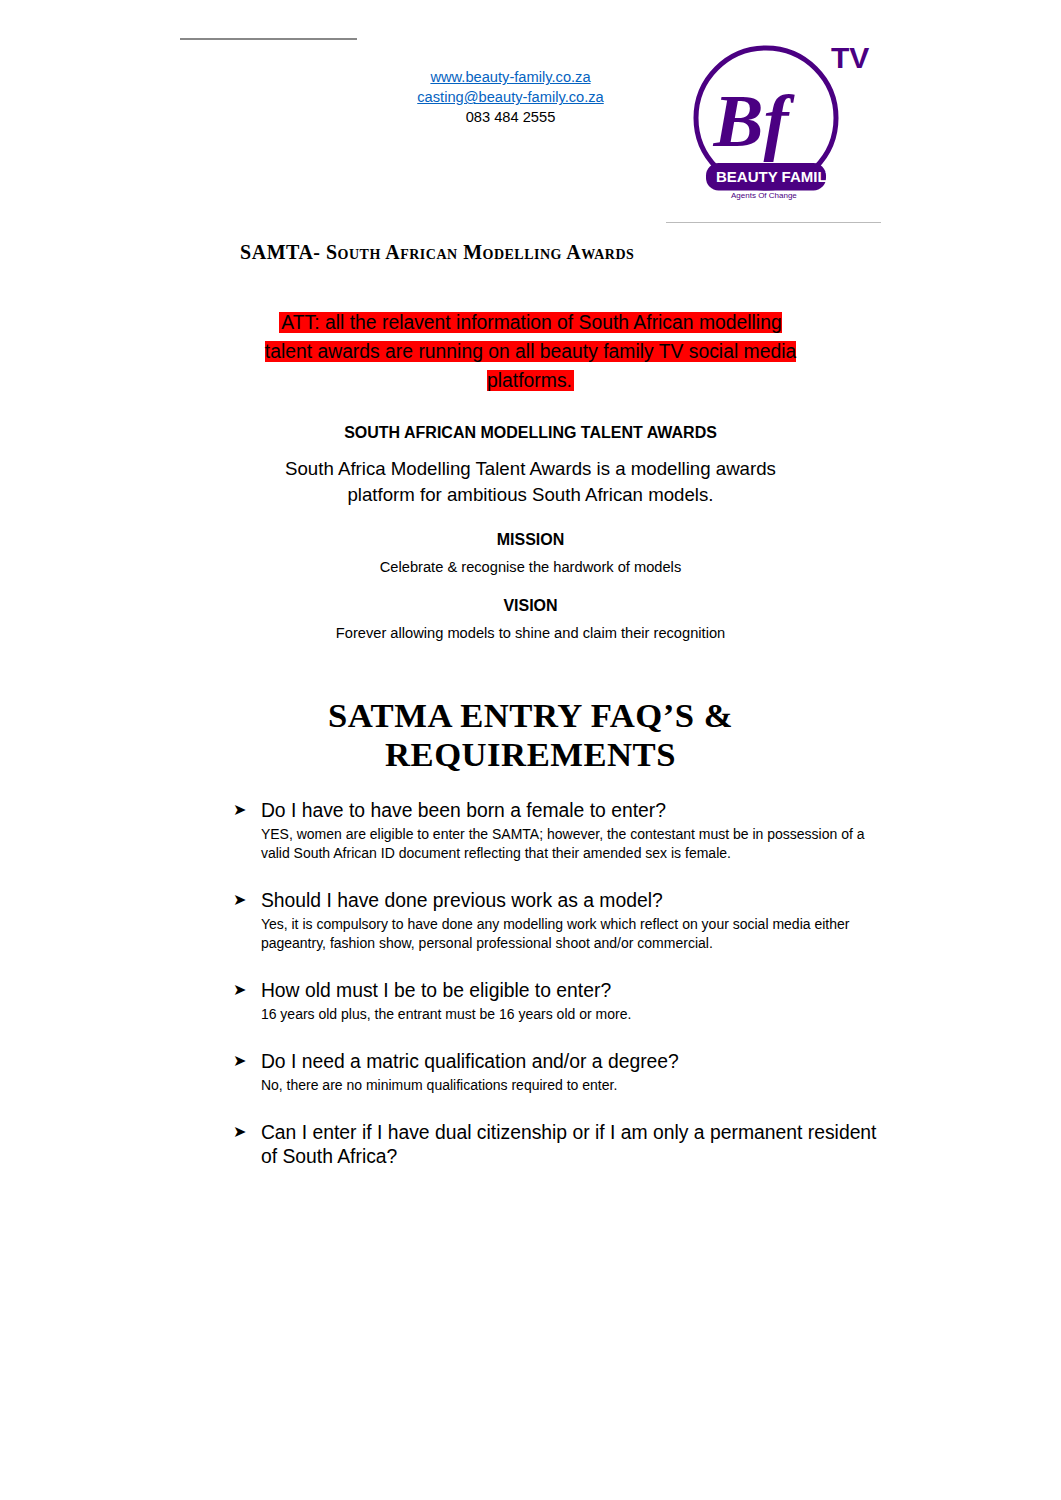www.beauty-family.co.za
casting@beauty-family.co.za
083 484 2555
SAMTA- South African Modelling Awards
ATT: all the relavent information of South African modelling talent awards are running on all beauty family TV social media platforms.
SOUTH AFRICAN MODELLING TALENT AWARDS
South Africa Modelling Talent Awards is a modelling awards platform for ambitious South African models.
MISSION
Celebrate & recognise the hardwork of models
VISION
Forever allowing models to shine and claim their recognition
SATMA ENTRY FAQ’S & REQUIREMENTS
Do I have to have been born a female to enter?
YES, women are eligible to enter the SAMTA; however, the contestant must be in possession of a valid South African ID document reflecting that their amended sex is female.
Should I have done previous work as a model?
Yes, it is compulsory to have done any modelling work which reflect on your social media either pageantry, fashion show, personal professional shoot and/or commercial.
How old must I be to be eligible to enter?
16 years old plus, the entrant must be 16 years old or more.
Do I need a matric qualification and/or a degree?
No, there are no minimum qualifications required to enter.
Can I enter if I have dual citizenship or if I am only a permanent resident of South Africa?